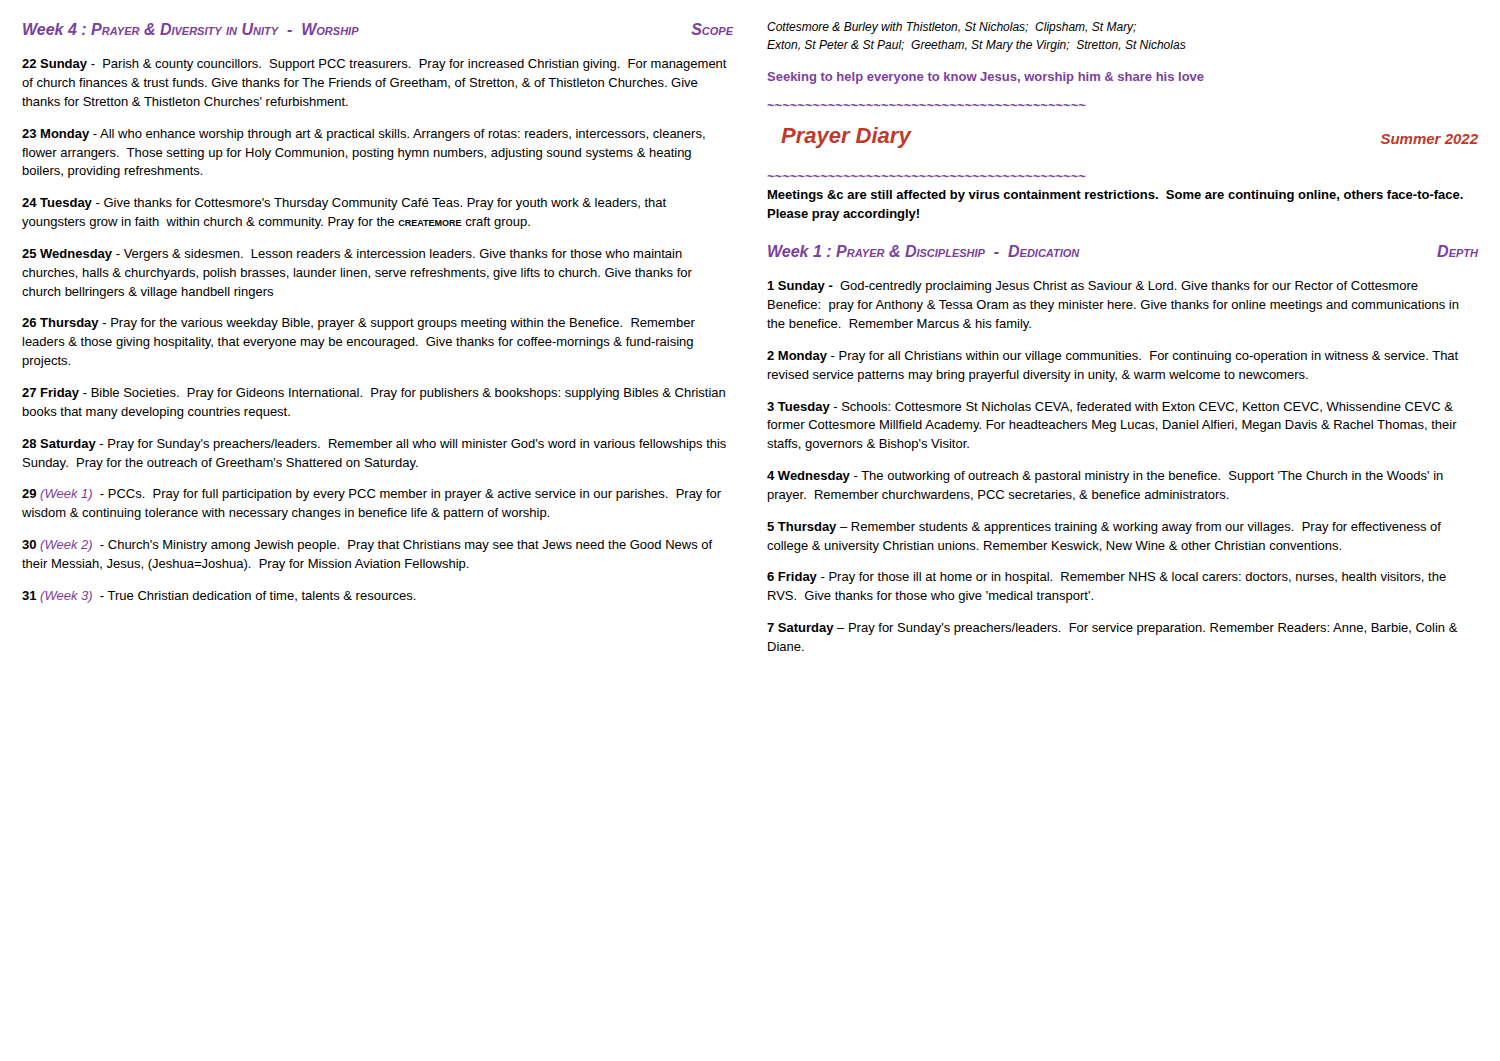Week 4 : Prayer & Diversity in Unity - Worship Scope
22 Sunday - Parish & county councillors. Support PCC treasurers. Pray for increased Christian giving. For management of church finances & trust funds. Give thanks for The Friends of Greetham, of Stretton, & of Thistleton Churches. Give thanks for Stretton & Thistleton Churches' refurbishment.
23 Monday - All who enhance worship through art & practical skills. Arrangers of rotas: readers, intercessors, cleaners, flower arrangers. Those setting up for Holy Communion, posting hymn numbers, adjusting sound systems & heating boilers, providing refreshments.
24 Tuesday - Give thanks for Cottesmore's Thursday Community Café Teas. Pray for youth work & leaders, that youngsters grow in faith within church & community. Pray for the createmore craft group.
25 Wednesday - Vergers & sidesmen. Lesson readers & intercession leaders. Give thanks for those who maintain churches, halls & churchyards, polish brasses, launder linen, serve refreshments, give lifts to church. Give thanks for church bellringers & village handbell ringers
26 Thursday - Pray for the various weekday Bible, prayer & support groups meeting within the Benefice. Remember leaders & those giving hospitality, that everyone may be encouraged. Give thanks for coffee-mornings & fund-raising projects.
27 Friday - Bible Societies. Pray for Gideons International. Pray for publishers & bookshops: supplying Bibles & Christian books that many developing countries request.
28 Saturday - Pray for Sunday's preachers/leaders. Remember all who will minister God's word in various fellowships this Sunday. Pray for the outreach of Greetham's Shattered on Saturday.
29 (Week 1) - PCCs. Pray for full participation by every PCC member in prayer & active service in our parishes. Pray for wisdom & continuing tolerance with necessary changes in benefice life & pattern of worship.
30 (Week 2) - Church's Ministry among Jewish people. Pray that Christians may see that Jews need the Good News of their Messiah, Jesus, (Jeshua=Joshua). Pray for Mission Aviation Fellowship.
31 (Week 3) - True Christian dedication of time, talents & resources.
Cottesmore & Burley with Thistleton, St Nicholas; Clipsham, St Mary;
Exton, St Peter & St Paul; Greetham, St Mary the Virgin; Stretton, St Nicholas
Seeking to help everyone to know Jesus, worship him & share his love
~~~~~~~~~~~~~~~~~~~~~~~~~~~~~~~~~~~~~~~~~~
Prayer Diary Summer 2022
~~~~~~~~~~~~~~~~~~~~~~~~~~~~~~~~~~~~~~~~~~
Meetings &c are still affected by virus containment restrictions. Some are continuing online, others face-to-face. Please pray accordingly!
Week 1 : Prayer & Discipleship - Dedication Depth
1 Sunday - God-centredly proclaiming Jesus Christ as Saviour & Lord. Give thanks for our Rector of Cottesmore Benefice: pray for Anthony & Tessa Oram as they minister here. Give thanks for online meetings and communications in the benefice. Remember Marcus & his family.
2 Monday - Pray for all Christians within our village communities. For continuing co-operation in witness & service. That revised service patterns may bring prayerful diversity in unity, & warm welcome to newcomers.
3 Tuesday - Schools: Cottesmore St Nicholas CEVA, federated with Exton CEVC, Ketton CEVC, Whissendine CEVC & former Cottesmore Millfield Academy. For headteachers Meg Lucas, Daniel Alfieri, Megan Davis & Rachel Thomas, their staffs, governors & Bishop's Visitor.
4 Wednesday - The outworking of outreach & pastoral ministry in the benefice. Support 'The Church in the Woods' in prayer. Remember churchwardens, PCC secretaries, & benefice administrators.
5 Thursday – Remember students & apprentices training & working away from our villages. Pray for effectiveness of college & university Christian unions. Remember Keswick, New Wine & other Christian conventions.
6 Friday - Pray for those ill at home or in hospital. Remember NHS & local carers: doctors, nurses, health visitors, the RVS. Give thanks for those who give 'medical transport'.
7 Saturday – Pray for Sunday's preachers/leaders. For service preparation. Remember Readers: Anne, Barbie, Colin & Diane.